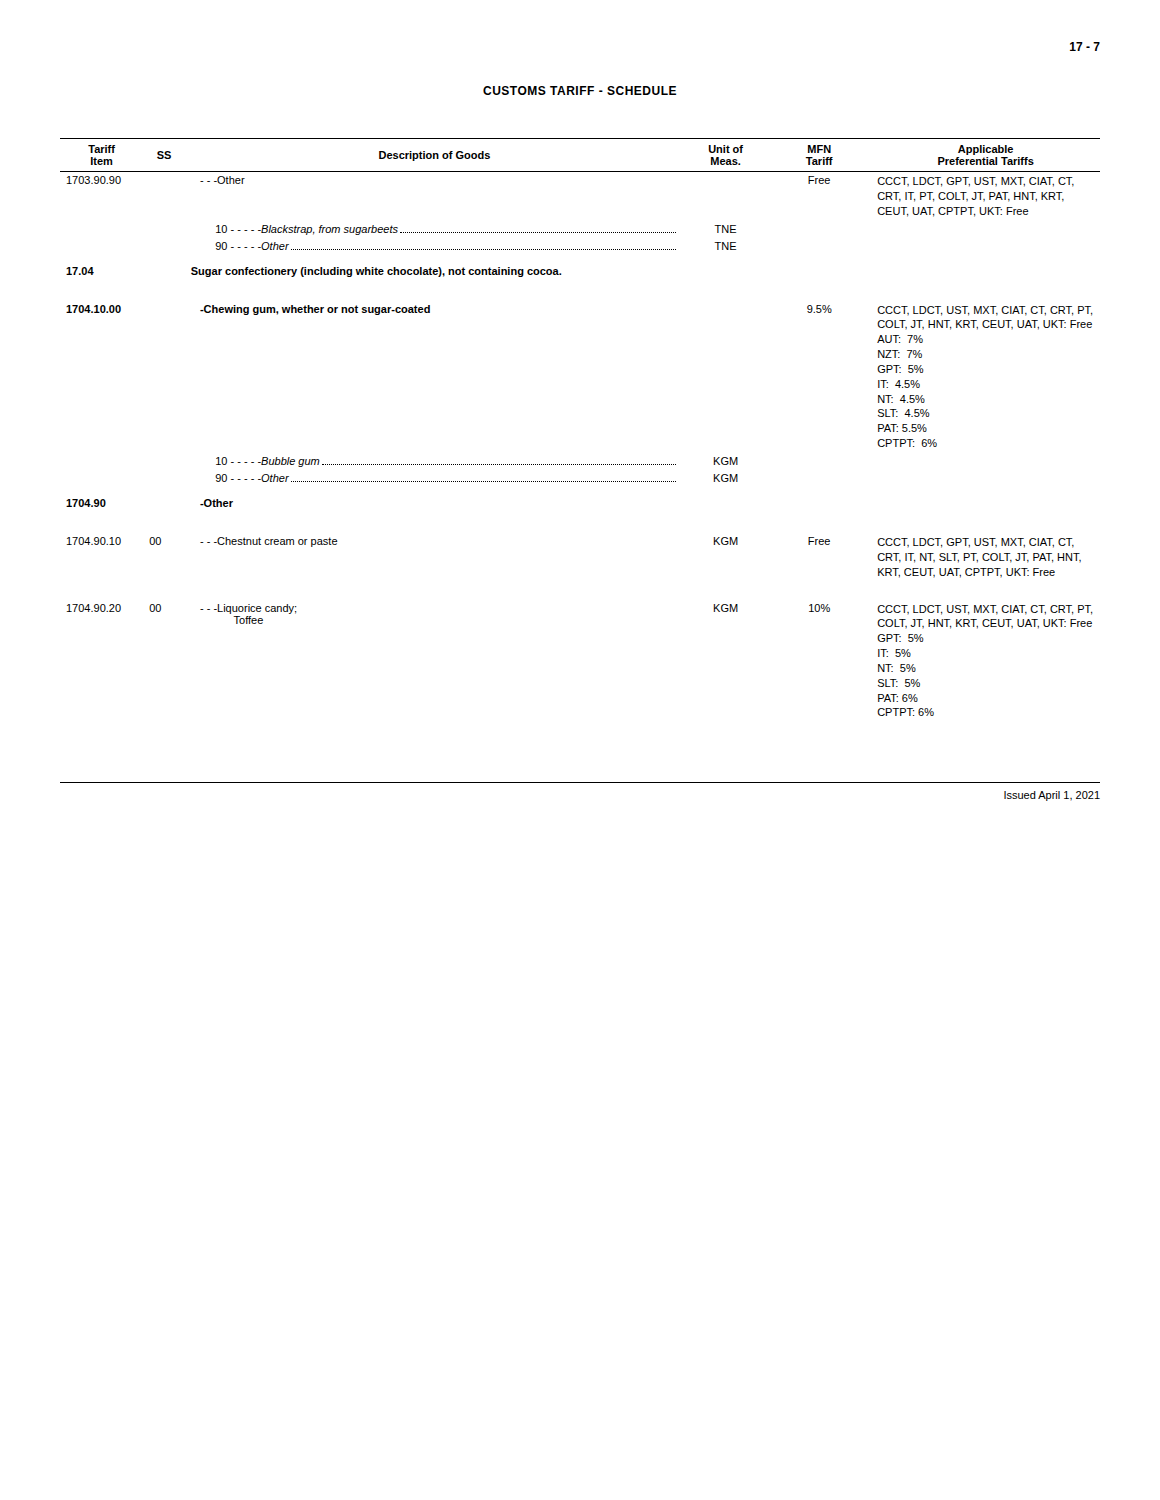17 - 7
CUSTOMS TARIFF - SCHEDULE
| Tariff Item | SS | Description of Goods | Unit of Meas. | MFN Tariff | Applicable Preferential Tariffs |
| --- | --- | --- | --- | --- | --- |
| 1703.90.90 | | - - -Other | | Free | CCCT, LDCT, GPT, UST, MXT, CIAT, CT, CRT, IT, PT, COLT, JT, PAT, HNT, KRT, CEUT, UAT, CPTPT, UKT: Free |
| | | 10 - - - - - Blackstrap, from sugarbeets | TNE | | |
| | | 90 - - - - - Other | TNE | | |
| 17.04 | | Sugar confectionery (including white chocolate), not containing cocoa. | | | |
| 1704.10.00 | | -Chewing gum, whether or not sugar-coated | | 9.5% | CCCT, LDCT, UST, MXT, CIAT, CT, CRT, PT, COLT, JT, HNT, KRT, CEUT, UAT, UKT: Free AUT: 7% NZT: 7% GPT: 5% IT: 4.5% NT: 4.5% SLT: 4.5% PAT: 5.5% CPTPT: 6% |
| | | 10 - - - - - Bubble gum | KGM | | |
| | | 90 - - - - - Other | KGM | | |
| 1704.90 | | -Other | | | |
| 1704.90.10 | 00 | - - -Chestnut cream or paste | KGM | Free | CCCT, LDCT, GPT, UST, MXT, CIAT, CT, CRT, IT, NT, SLT, PT, COLT, JT, PAT, HNT, KRT, CEUT, UAT, CPTPT, UKT: Free |
| 1704.90.20 | 00 | - - -Liquorice candy; Toffee | KGM | 10% | CCCT, LDCT, UST, MXT, CIAT, CT, CRT, PT, COLT, JT, HNT, KRT, CEUT, UAT, UKT: Free GPT: 5% IT: 5% NT: 5% SLT: 5% PAT: 6% CPTPT: 6% |
Issued April 1, 2021